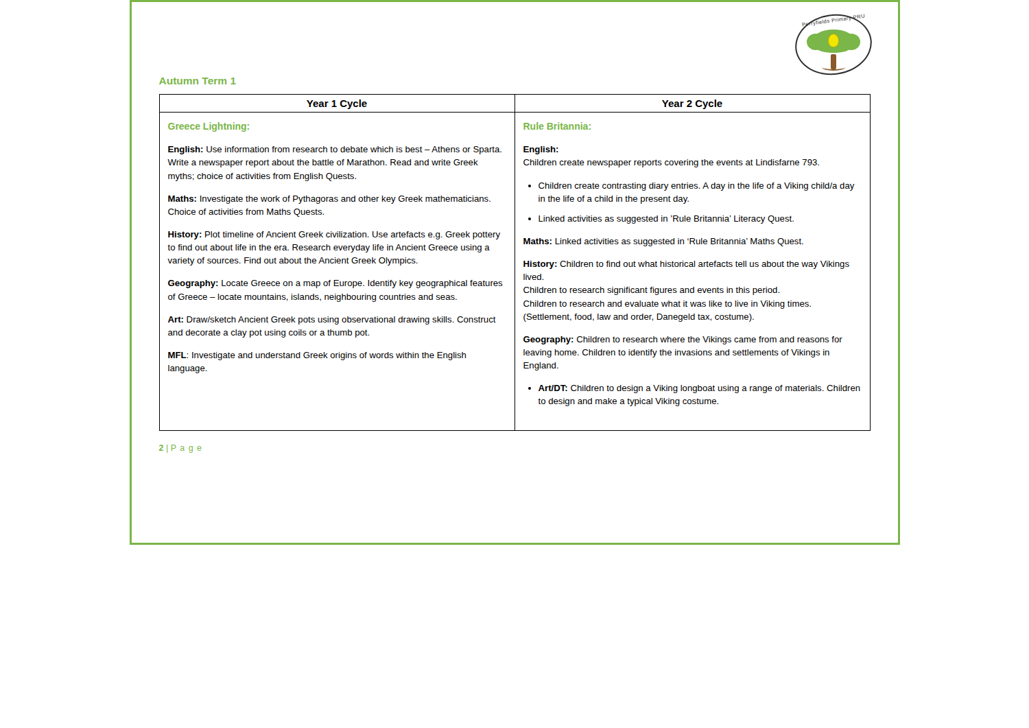Perryfields Primary PRU
Autumn Term 1
| Year 1 Cycle | Year 2 Cycle |
| --- | --- |
| Greece Lightning: English: Use information from research to debate which is best – Athens or Sparta. Write a newspaper report about the battle of Marathon. Read and write Greek myths; choice of activities from English Quests. Maths: Investigate the work of Pythagoras and other key Greek mathematicians. Choice of activities from Maths Quests. History: Plot timeline of Ancient Greek civilization. Use artefacts e.g. Greek pottery to find out about life in the era. Research everyday life in Ancient Greece using a variety of sources. Find out about the Ancient Greek Olympics. Geography: Locate Greece on a map of Europe. Identify key geographical features of Greece – locate mountains, islands, neighbouring countries and seas. Art: Draw/sketch Ancient Greek pots using observational drawing skills. Construct and decorate a clay pot using coils or a thumb pot. MFL : Investigate and understand Greek origins of words within the English language. | Rule Britannia: English: Children create newspaper reports covering the events at Lindisfarne 793. Children create contrasting diary entries. A day in the life of a Viking child/a day in the life of a child in the present day. Linked activities as suggested in ’Rule Britannia’ Literacy Quest. Maths: Linked activities as suggested in ‘Rule Britannia’ Maths Quest. History: Children to find out what historical artefacts tell us about the way Vikings lived. Children to research significant figures and events in this period. Children to research and evaluate what it was like to live in Viking times. (Settlement, food, law and order, Danegeld tax, costume). Geography: Children to research where the Vikings came from and reasons for leaving home. Children to identify the invasions and settlements of Vikings in England. Art/DT: Children to design a Viking longboat using a range of materials. Children to design and make a typical Viking costume. |
2 | P a g e